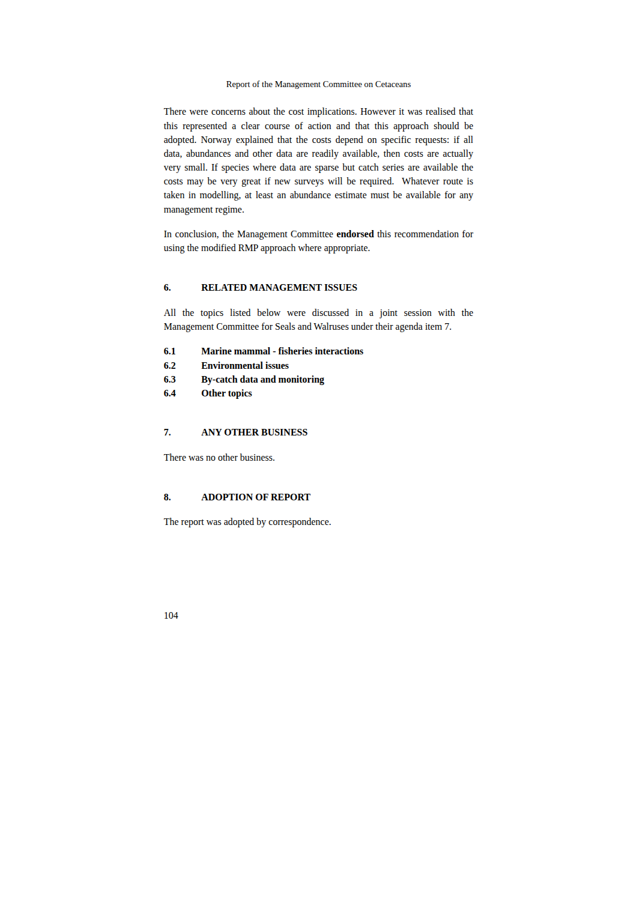Report of the Management Committee on Cetaceans
There were concerns about the cost implications. However it was realised that this represented a clear course of action and that this approach should be adopted. Norway explained that the costs depend on specific requests: if all data, abundances and other data are readily available, then costs are actually very small. If species where data are sparse but catch series are available the costs may be very great if new surveys will be required. Whatever route is taken in modelling, at least an abundance estimate must be available for any management regime.
In conclusion, the Management Committee endorsed this recommendation for using the modified RMP approach where appropriate.
6. RELATED MANAGEMENT ISSUES
All the topics listed below were discussed in a joint session with the Management Committee for Seals and Walruses under their agenda item 7.
6.1 Marine mammal - fisheries interactions
6.2 Environmental issues
6.3 By-catch data and monitoring
6.4 Other topics
7. ANY OTHER BUSINESS
There was no other business.
8. ADOPTION OF REPORT
The report was adopted by correspondence.
104